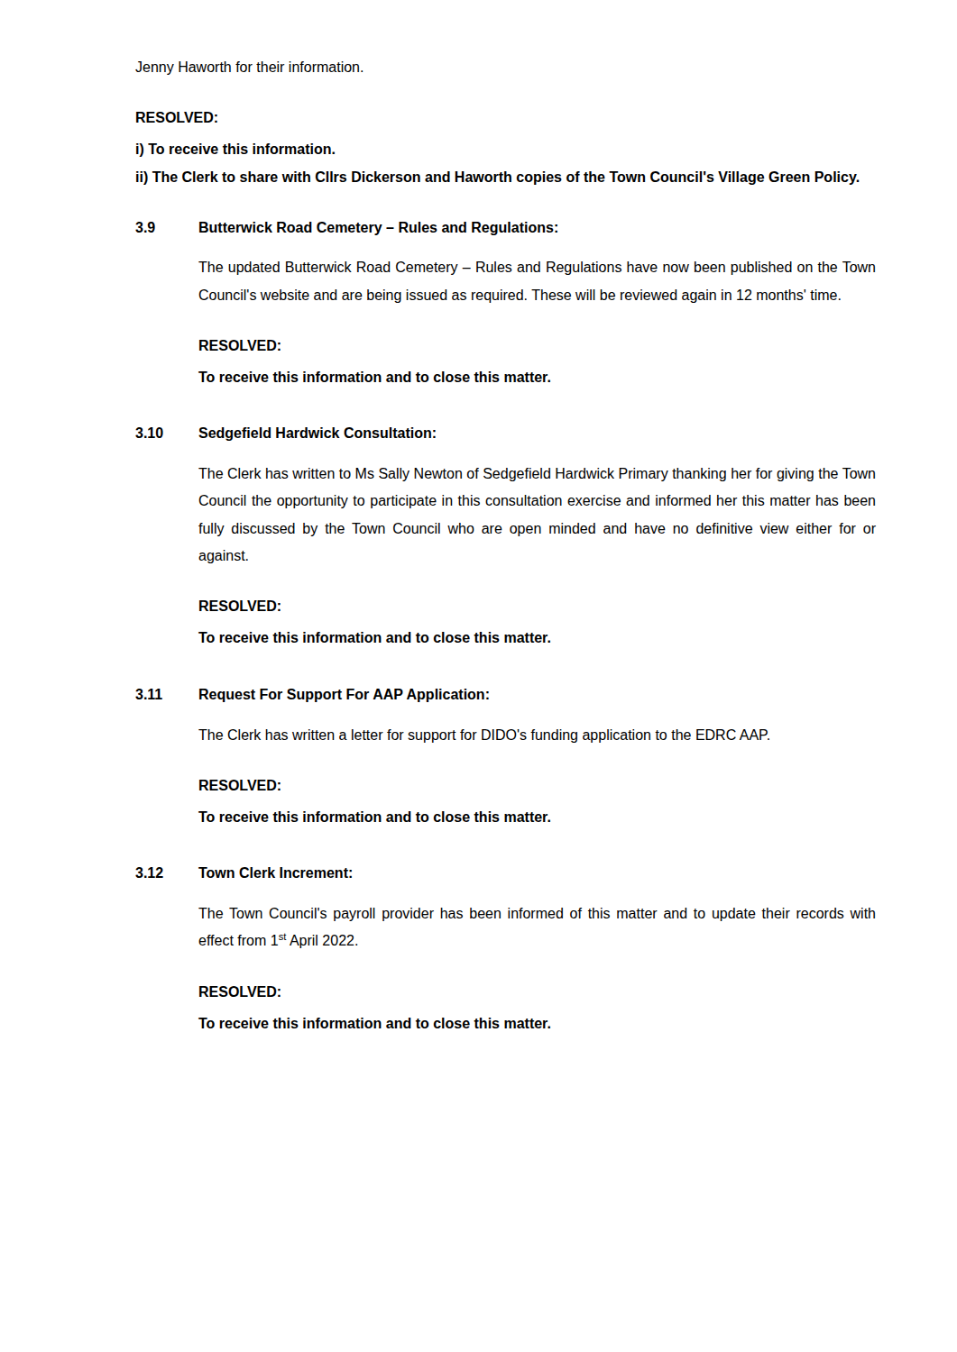Jenny Haworth for their information.
RESOLVED:
i) To receive this information.
ii) The Clerk to share with Cllrs Dickerson and Haworth copies of the Town Council's Village Green Policy.
3.9
Butterwick Road Cemetery – Rules and Regulations:
The updated Butterwick Road Cemetery – Rules and Regulations have now been published on the Town Council's website and are being issued as required. These will be reviewed again in 12 months' time.
RESOLVED:
To receive this information and to close this matter.
3.10
Sedgefield Hardwick Consultation:
The Clerk has written to Ms Sally Newton of Sedgefield Hardwick Primary thanking her for giving the Town Council the opportunity to participate in this consultation exercise and informed her this matter has been fully discussed by the Town Council who are open minded and have no definitive view either for or against.
RESOLVED:
To receive this information and to close this matter.
3.11
Request For Support For AAP Application:
The Clerk has written a letter for support for DIDO's funding application to the EDRC AAP.
RESOLVED:
To receive this information and to close this matter.
3.12
Town Clerk Increment:
The Town Council's payroll provider has been informed of this matter and to update their records with effect from 1st April 2022.
RESOLVED:
To receive this information and to close this matter.